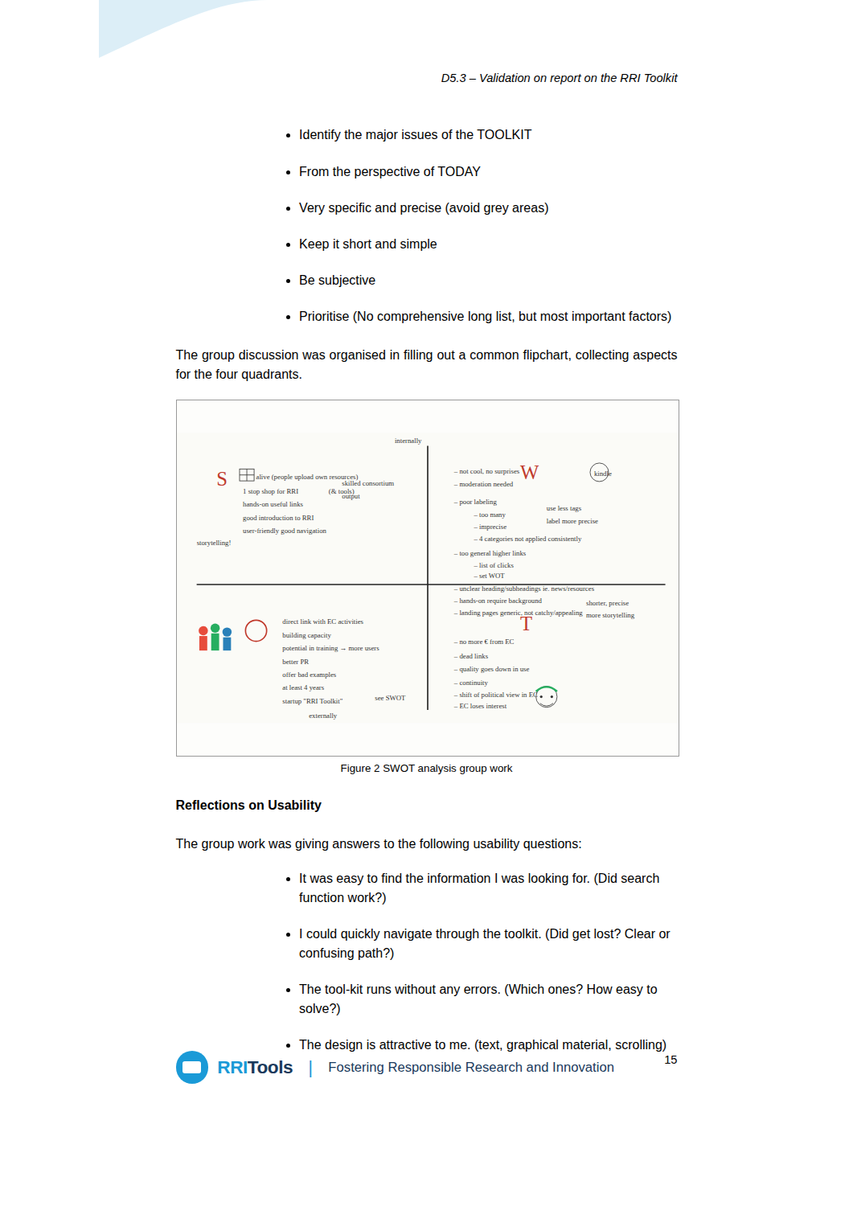D5.3 – Validation on report on the RRI Toolkit
Identify the major issues of the TOOLKIT
From the perspective of TODAY
Very specific and precise (avoid grey areas)
Keep it short and simple
Be subjective
Prioritise (No comprehensive long list, but most important factors)
The group discussion was organised in filling out a common flipchart, collecting aspects for the four quadrants.
internally externally S alive (people upload own resources) 1 stop shop for RRI (& tools) hands-on useful links skilled consortium output good introduction to RRI user-friendly good navigation storytelling! W – not cool, no surprises – moderation needed – poor labeling – too many – imprecise – 4 categories not applied consistently use less tags label more precise – too general higher links – list of clicks – set WOT – unclear heading/subheadings ie. news/resources – hands-on require background – landing pages generic, not catchy/appealing shorter, precise more storytelling kindle direct link with EC activities building capacity potential in training → more users better PR offer bad examples at least 4 years startup "RRI Toolkit" see SWOT T – no more € from EC – dead links – quality goes down in use – continuity – shift of political view in EC – EC loses interest
Figure 2 SWOT analysis group work
Reflections on Usability
The group work was giving answers to the following usability questions:
It was easy to find the information I was looking for. (Did search function work?)
I could quickly navigate through the toolkit. (Did get lost? Clear or confusing path?)
The tool-kit runs without any errors. (Which ones? How easy to solve?)
The design is attractive to me. (text, graphical material, scrolling)
RRI Tools | Fostering Responsible Research and Innovation
15